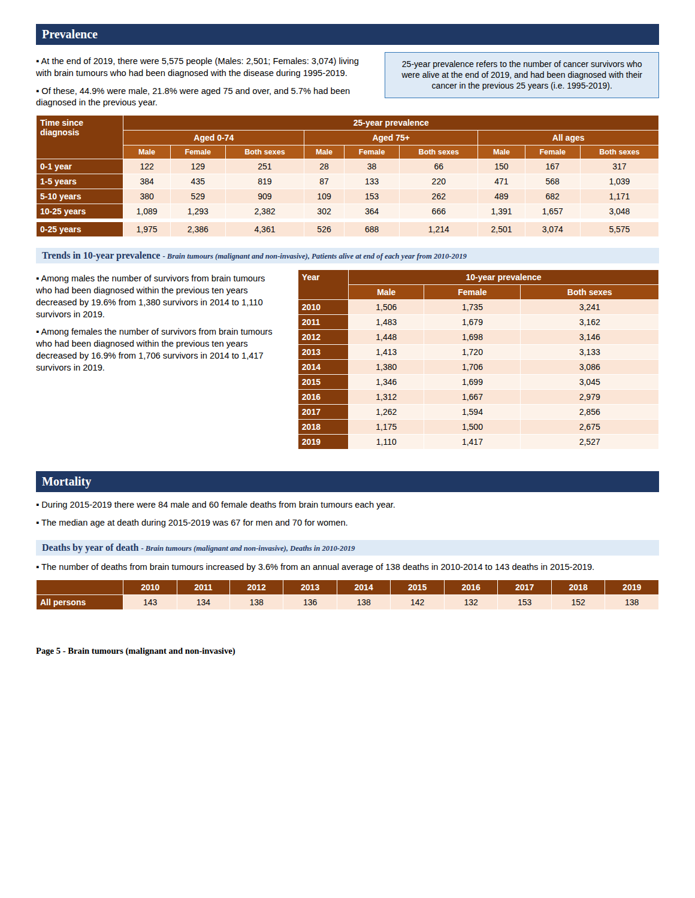Prevalence
25-year prevalence refers to the number of cancer survivors who were alive at the end of 2019, and had been diagnosed with their cancer in the previous 25 years (i.e. 1995-2019).
At the end of 2019, there were 5,575 people (Males: 2,501; Females: 3,074) living with brain tumours who had been diagnosed with the disease during 1995-2019.
Of these, 44.9% were male, 21.8% were aged 75 and over, and 5.7% had been diagnosed in the previous year.
| Time since diagnosis | 25-year prevalence |
| --- | --- |
| Aged 0-74 | Aged 75+ | All ages |
| Male | Female | Both sexes | Male | Female | Both sexes | Male | Female | Both sexes |
| 0-1 year | 122 | 129 | 251 | 28 | 38 | 66 | 150 | 167 | 317 |
| 1-5 years | 384 | 435 | 819 | 87 | 133 | 220 | 471 | 568 | 1,039 |
| 5-10 years | 380 | 529 | 909 | 109 | 153 | 262 | 489 | 682 | 1,171 |
| 10-25 years | 1,089 | 1,293 | 2,382 | 302 | 364 | 666 | 1,391 | 1,657 | 3,048 |
| 0-25 years | 1,975 | 2,386 | 4,361 | 526 | 688 | 1,214 | 2,501 | 3,074 | 5,575 |
Trends in 10-year prevalence - Brain tumours (malignant and non-invasive), Patients alive at end of each year from 2010-2019
Among males the number of survivors from brain tumours who had been diagnosed within the previous ten years decreased by 19.6% from 1,380 survivors in 2014 to 1,110 survivors in 2019.
Among females the number of survivors from brain tumours who had been diagnosed within the previous ten years decreased by 16.9% from 1,706 survivors in 2014 to 1,417 survivors in 2019.
| Year | 10-year prevalence |
| --- | --- |
| Male | Female | Both sexes |
| 2010 | 1,506 | 1,735 | 3,241 |
| 2011 | 1,483 | 1,679 | 3,162 |
| 2012 | 1,448 | 1,698 | 3,146 |
| 2013 | 1,413 | 1,720 | 3,133 |
| 2014 | 1,380 | 1,706 | 3,086 |
| 2015 | 1,346 | 1,699 | 3,045 |
| 2016 | 1,312 | 1,667 | 2,979 |
| 2017 | 1,262 | 1,594 | 2,856 |
| 2018 | 1,175 | 1,500 | 2,675 |
| 2019 | 1,110 | 1,417 | 2,527 |
Mortality
During 2015-2019 there were 84 male and 60 female deaths from brain tumours each year.
The median age at death during 2015-2019 was 67 for men and 70 for women.
Deaths by year of death - Brain tumours (malignant and non-invasive), Deaths in 2010-2019
The number of deaths from brain tumours increased by 3.6% from an annual average of 138 deaths in 2010-2014 to 143 deaths in 2015-2019.
| | 2010 | 2011 | 2012 | 2013 | 2014 | 2015 | 2016 | 2017 | 2018 | 2019 |
| --- | --- | --- | --- | --- | --- | --- | --- | --- | --- | --- |
| All persons | 143 | 134 | 138 | 136 | 138 | 142 | 132 | 153 | 152 | 138 |
Page 5 - Brain tumours (malignant and non-invasive)